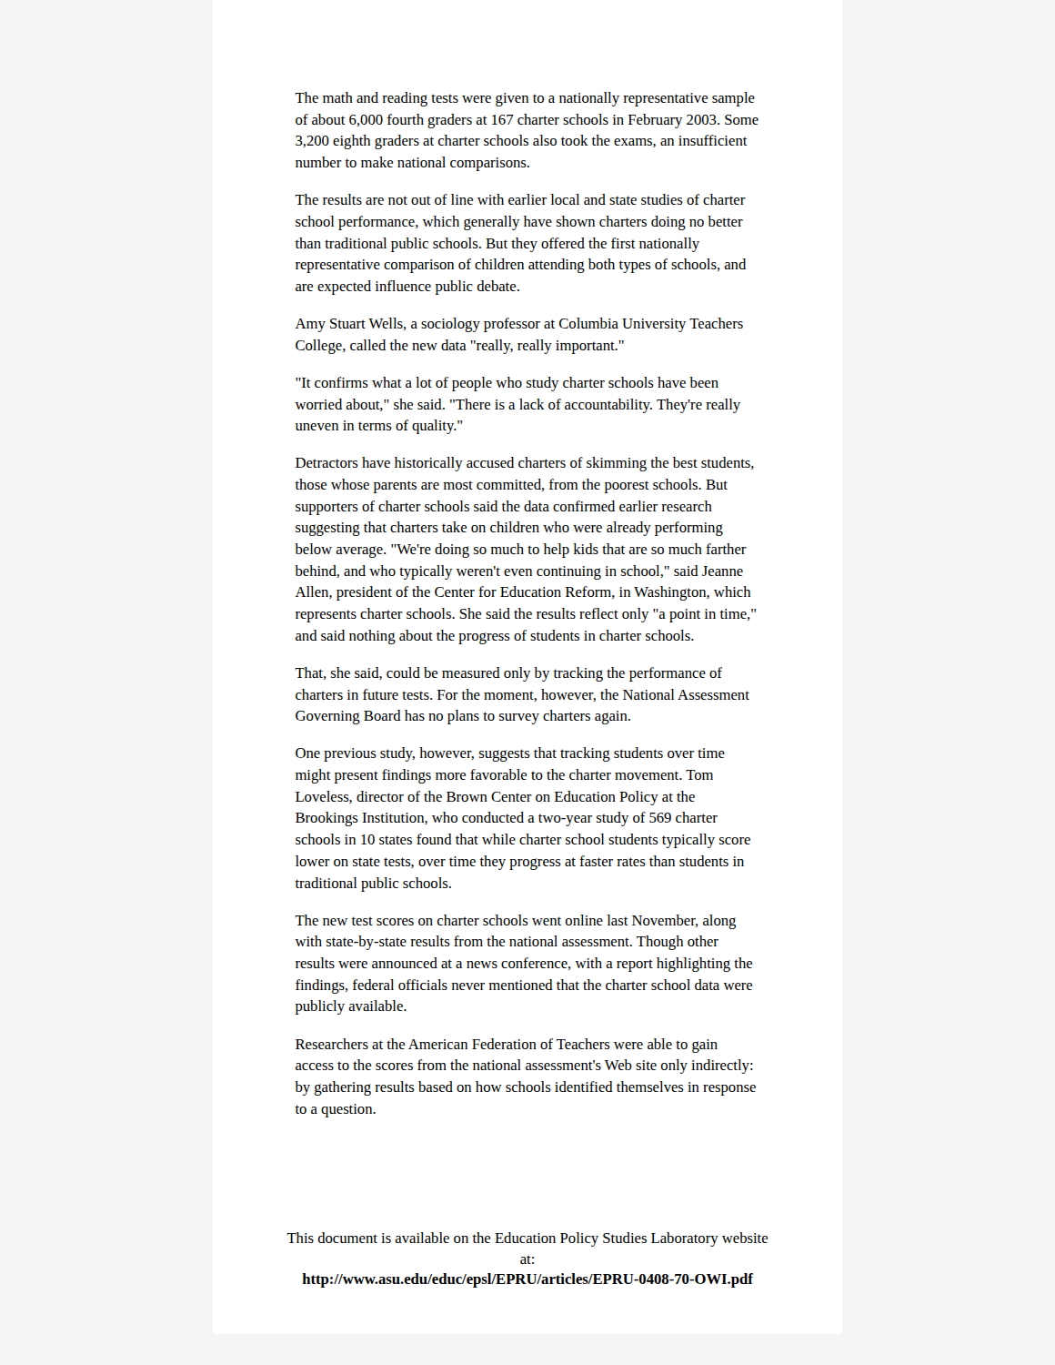The math and reading tests were given to a nationally representative sample of about 6,000 fourth graders at 167 charter schools in February 2003. Some 3,200 eighth graders at charter schools also took the exams, an insufficient number to make national comparisons.
The results are not out of line with earlier local and state studies of charter school performance, which generally have shown charters doing no better than traditional public schools. But they offered the first nationally representative comparison of children attending both types of schools, and are expected influence public debate.
Amy Stuart Wells, a sociology professor at Columbia University Teachers College, called the new data "really, really important."
"It confirms what a lot of people who study charter schools have been worried about," she said. "There is a lack of accountability. They're really uneven in terms of quality."
Detractors have historically accused charters of skimming the best students, those whose parents are most committed, from the poorest schools. But supporters of charter schools said the data confirmed earlier research suggesting that charters take on children who were already performing below average. "We're doing so much to help kids that are so much farther behind, and who typically weren't even continuing in school," said Jeanne Allen, president of the Center for Education Reform, in Washington, which represents charter schools. She said the results reflect only "a point in time," and said nothing about the progress of students in charter schools.
That, she said, could be measured only by tracking the performance of charters in future tests. For the moment, however, the National Assessment Governing Board has no plans to survey charters again.
One previous study, however, suggests that tracking students over time might present findings more favorable to the charter movement. Tom Loveless, director of the Brown Center on Education Policy at the Brookings Institution, who conducted a two-year study of 569 charter schools in 10 states found that while charter school students typically score lower on state tests, over time they progress at faster rates than students in traditional public schools.
The new test scores on charter schools went online last November, along with state-by-state results from the national assessment. Though other results were announced at a news conference, with a report highlighting the findings, federal officials never mentioned that the charter school data were publicly available.
Researchers at the American Federation of Teachers were able to gain access to the scores from the national assessment's Web site only indirectly: by gathering results based on how schools identified themselves in response to a question.
This document is available on the Education Policy Studies Laboratory website at: http://www.asu.edu/educ/epsl/EPRU/articles/EPRU-0408-70-OWI.pdf